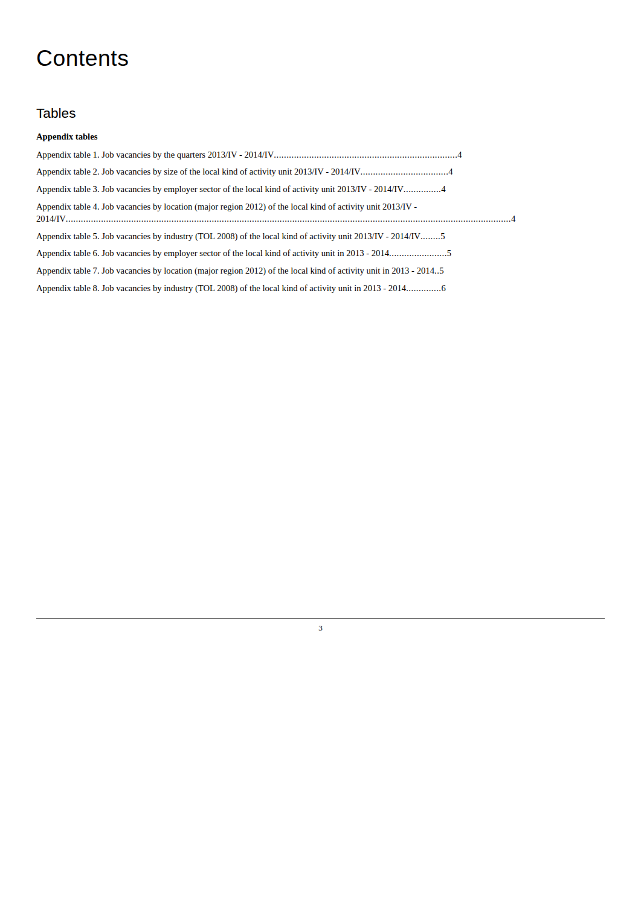Contents
Tables
Appendix tables
Appendix table 1. Job vacancies by the quarters 2013/IV - 2014/IV......................................................................... 4
Appendix table 2. Job vacancies by size of the local kind of activity unit 2013/IV - 2014/IV................................... 4
Appendix table 3. Job vacancies by employer sector of the local kind of activity unit 2013/IV - 2014/IV............... 4
Appendix table 4. Job vacancies by location (major region 2012) of the local kind of activity unit 2013/IV - 2014/IV................................................................................................................................................................................. 4
Appendix table 5. Job vacancies by industry (TOL 2008) of the local kind of activity unit 2013/IV - 2014/IV........ 5
Appendix table 6. Job vacancies by employer sector of the local kind of activity unit in 2013 - 2014....................... 5
Appendix table 7. Job vacancies by location (major region 2012) of the local kind of activity unit in 2013 - 2014.. 5
Appendix table 8. Job vacancies by industry (TOL 2008) of the local kind of activity unit in 2013 - 2014.............. 6
3